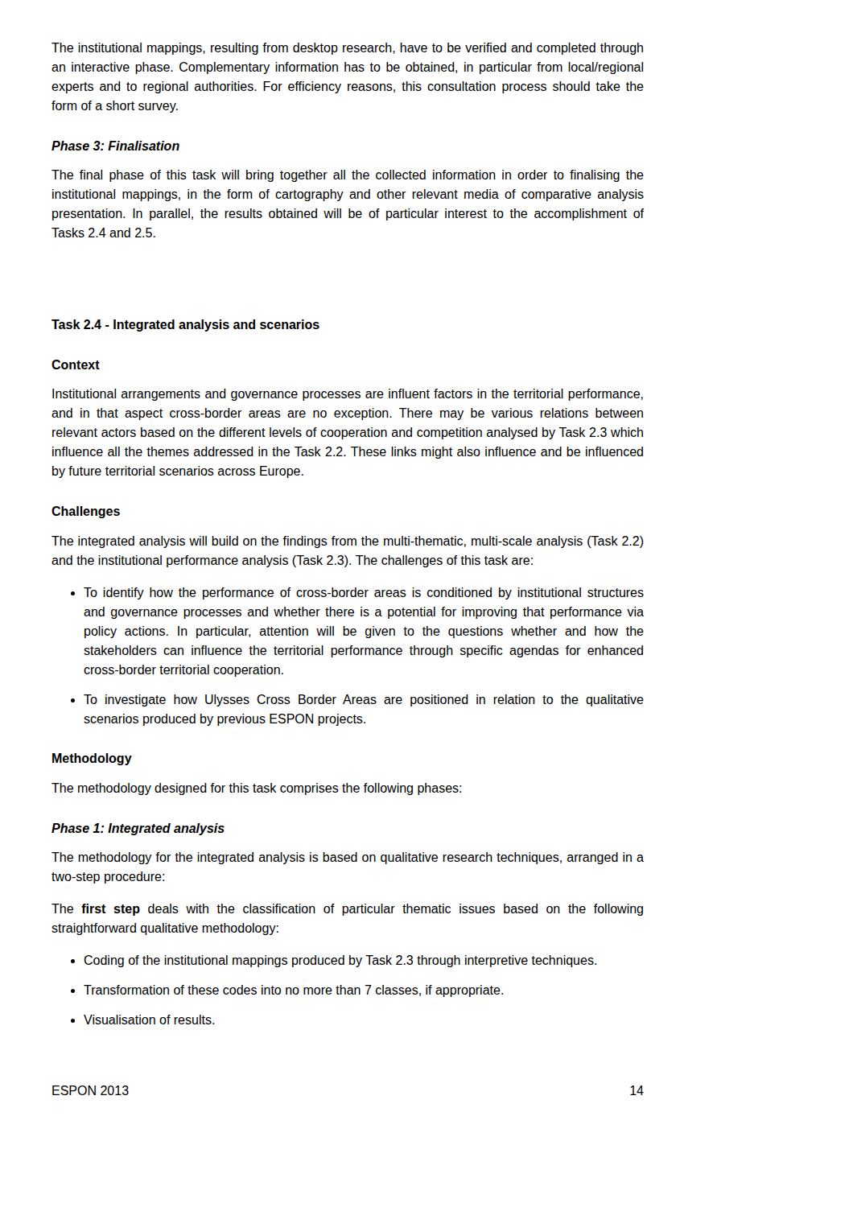The institutional mappings, resulting from desktop research, have to be verified and completed through an interactive phase. Complementary information has to be obtained, in particular from local/regional experts and to regional authorities. For efficiency reasons, this consultation process should take the form of a short survey.
Phase 3: Finalisation
The final phase of this task will bring together all the collected information in order to finalising the institutional mappings, in the form of cartography and other relevant media of comparative analysis presentation. In parallel, the results obtained will be of particular interest to the accomplishment of Tasks 2.4 and 2.5.
Task 2.4 - Integrated analysis and scenarios
Context
Institutional arrangements and governance processes are influent factors in the territorial performance, and in that aspect cross-border areas are no exception. There may be various relations between relevant actors based on the different levels of cooperation and competition analysed by Task 2.3 which influence all the themes addressed in the Task 2.2. These links might also influence and be influenced by future territorial scenarios across Europe.
Challenges
The integrated analysis will build on the findings from the multi-thematic, multi-scale analysis (Task 2.2) and the institutional performance analysis (Task 2.3). The challenges of this task are:
To identify how the performance of cross-border areas is conditioned by institutional structures and governance processes and whether there is a potential for improving that performance via policy actions. In particular, attention will be given to the questions whether and how the stakeholders can influence the territorial performance through specific agendas for enhanced cross-border territorial cooperation.
To investigate how Ulysses Cross Border Areas are positioned in relation to the qualitative scenarios produced by previous ESPON projects.
Methodology
The methodology designed for this task comprises the following phases:
Phase 1: Integrated analysis
The methodology for the integrated analysis is based on qualitative research techniques, arranged in a two-step procedure:
The first step deals with the classification of particular thematic issues based on the following straightforward qualitative methodology:
Coding of the institutional mappings produced by Task 2.3 through interpretive techniques.
Transformation of these codes into no more than 7 classes, if appropriate.
Visualisation of results.
ESPON 2013 14